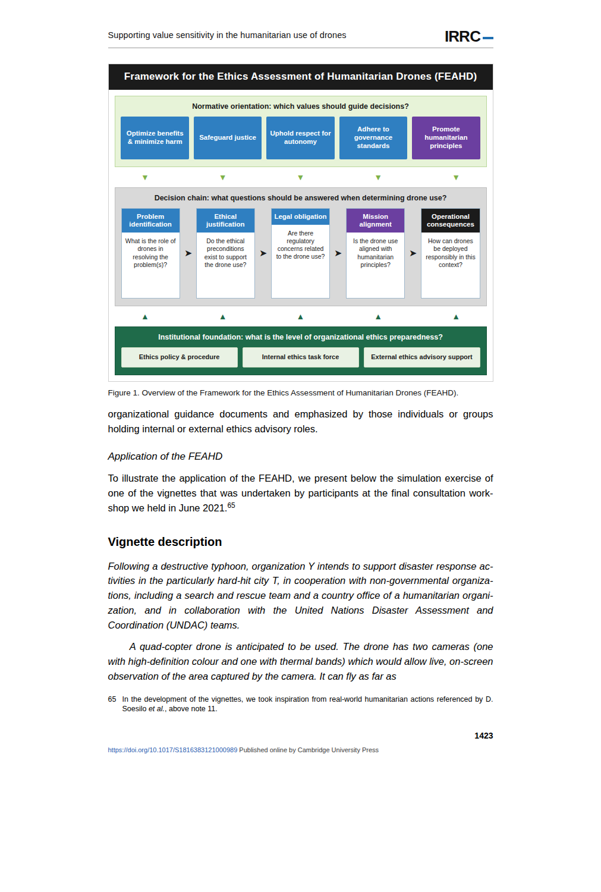Supporting value sensitivity in the humanitarian use of drones
IR RC
Framework for the Ethics Assessment of Humanitarian Drones (FEAHD)
Normative orientation: which values should guide decisions?
Optimize benefits & minimize harm
Safeguard justice
Uphold respect for autonomy
Adhere to governance standards
Promote humanitarian principles
▼▼▼▼▼
Decision chain: what questions should be answered when determining drone use?
Problem identification
What is the role of drones in resolving the problem(s)?
➤
Ethical justification
Do the ethical preconditions exist to support the drone use?
➤
Legal obligation
Are there regulatory concerns related to the drone use?
➤
Mission alignment
Is the drone use aligned with humanitarian principles?
➤
Operational consequences
How can drones be deployed responsibly in this context?
▲▲▲▲▲
Institutional foundation: what is the level of organizational ethics preparedness?
Ethics policy & procedure
Internal ethics task force
External ethics advisory support
Figure 1. Overview of the Framework for the Ethics Assessment of Humanitarian Drones (FEAHD).
organizational guidance documents and emphasized by those individuals or groups holding internal or external ethics advisory roles.
Application of the FEAHD
To illustrate the application of the FEAHD, we present below the simulation exercise of one of the vignettes that was undertaken by participants at the final consultation workshop we held in June 2021.65
Vignette description
Following a destructive typhoon, organization Y intends to support disaster response activities in the particularly hard-hit city T, in cooperation with non-governmental organizations, including a search and rescue team and a country office of a humanitarian organization, and in collaboration with the United Nations Disaster Assessment and Coordination (UNDAC) teams.
A quad-copter drone is anticipated to be used. The drone has two cameras (one with high-definition colour and one with thermal bands) which would allow live, on-screen observation of the area captured by the camera. It can fly as far as
65
In the development of the vignettes, we took inspiration from real-world humanitarian actions referenced by D. Soesilo et al., above note 11.
1423
https://doi.org/10.1017/S1816383121000989 Published online by Cambridge University Press